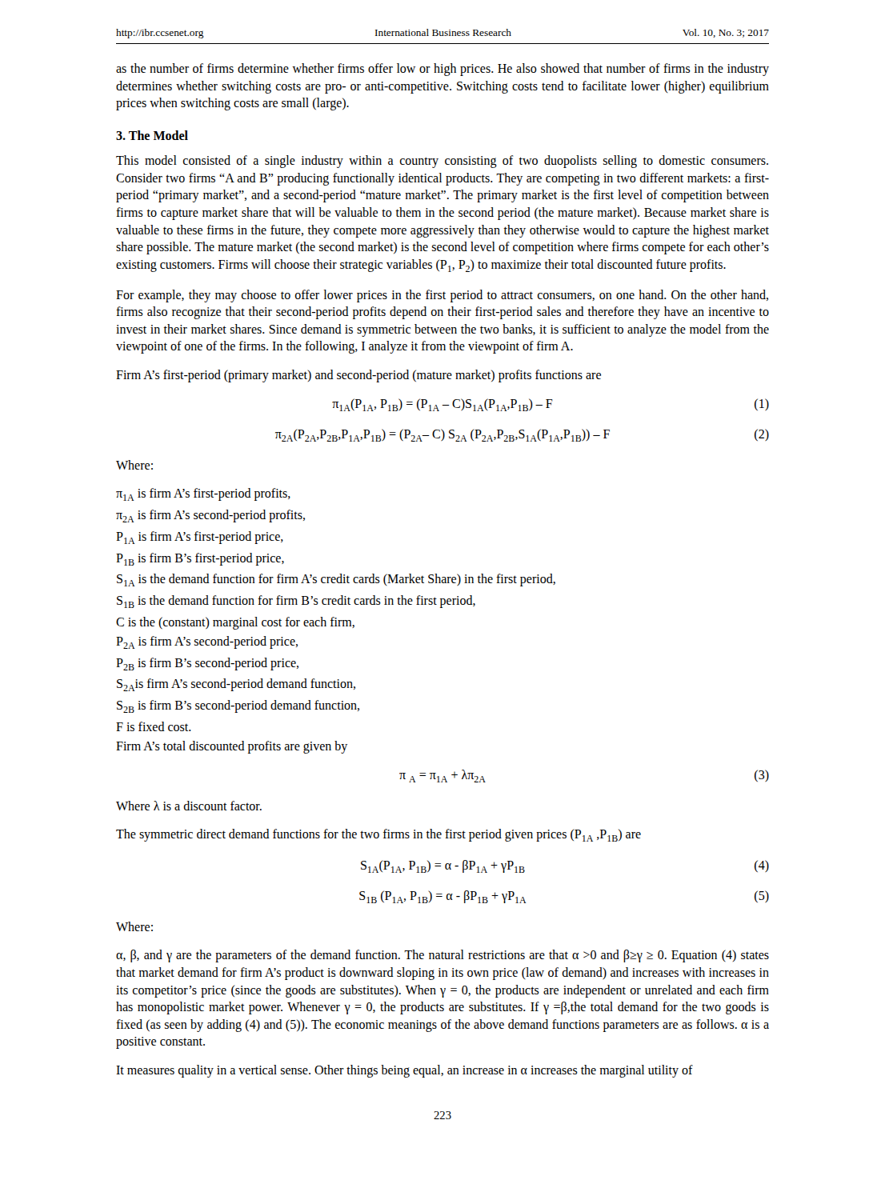http://ibr.ccsenet.org International Business Research Vol. 10, No. 3; 2017
as the number of firms determine whether firms offer low or high prices. He also showed that number of firms in the industry determines whether switching costs are pro- or anti-competitive. Switching costs tend to facilitate lower (higher) equilibrium prices when switching costs are small (large).
3. The Model
This model consisted of a single industry within a country consisting of two duopolists selling to domestic consumers. Consider two firms “A and B” producing functionally identical products. They are competing in two different markets: a first-period “primary market”, and a second-period “mature market”. The primary market is the first level of competition between firms to capture market share that will be valuable to them in the second period (the mature market). Because market share is valuable to these firms in the future, they compete more aggressively than they otherwise would to capture the highest market share possible. The mature market (the second market) is the second level of competition where firms compete for each other’s existing customers. Firms will choose their strategic variables (P1, P2) to maximize their total discounted future profits.
For example, they may choose to offer lower prices in the first period to attract consumers, on one hand. On the other hand, firms also recognize that their second-period profits depend on their first-period sales and therefore they have an incentive to invest in their market shares. Since demand is symmetric between the two banks, it is sufficient to analyze the model from the viewpoint of one of the firms. In the following, I analyze it from the viewpoint of firm A.
Firm A’s first-period (primary market) and second-period (mature market) profits functions are
π1A(P1A, P1B) = (P1A – C)S1A(P1A,P1B) – F (1)
π2A(P2A,P2B,P1A,P1B) = (P2A– C) S2A (P2A,P2B,S1A(P1A,P1B)) – F (2)
Where:
π1A is firm A’s first-period profits,
π2A is firm A’s second-period profits,
P1A is firm A’s first-period price,
P1B is firm B’s first-period price,
S1A is the demand function for firm A’s credit cards (Market Share) in the first period,
S1B is the demand function for firm B’s credit cards in the first period,
C is the (constant) marginal cost for each firm,
P2A is firm A’s second-period price,
P2B is firm B’s second-period price,
S2Ais firm A’s second-period demand function,
S2B is firm B’s second-period demand function,
F is fixed cost.
Firm A’s total discounted profits are given by
π A = π1A + λπ2A (3)
Where λ is a discount factor.
The symmetric direct demand functions for the two firms in the first period given prices (P1A ,P1B) are
S1A(P1A, P1B) = α - βP1A + γP1B (4)
S1B (P1A, P1B) = α - βP1B + γP1A (5)
Where:
α, β, and γ are the parameters of the demand function. The natural restrictions are that α >0 and β≥γ ≥ 0. Equation (4) states that market demand for firm A’s product is downward sloping in its own price (law of demand) and increases with increases in its competitor’s price (since the goods are substitutes). When γ = 0, the products are independent or unrelated and each firm has monopolistic market power. Whenever γ = 0, the products are substitutes. If γ =β,the total demand for the two goods is fixed (as seen by adding (4) and (5)). The economic meanings of the above demand functions parameters are as follows. α is a positive constant.
It measures quality in a vertical sense. Other things being equal, an increase in α increases the marginal utility of
223